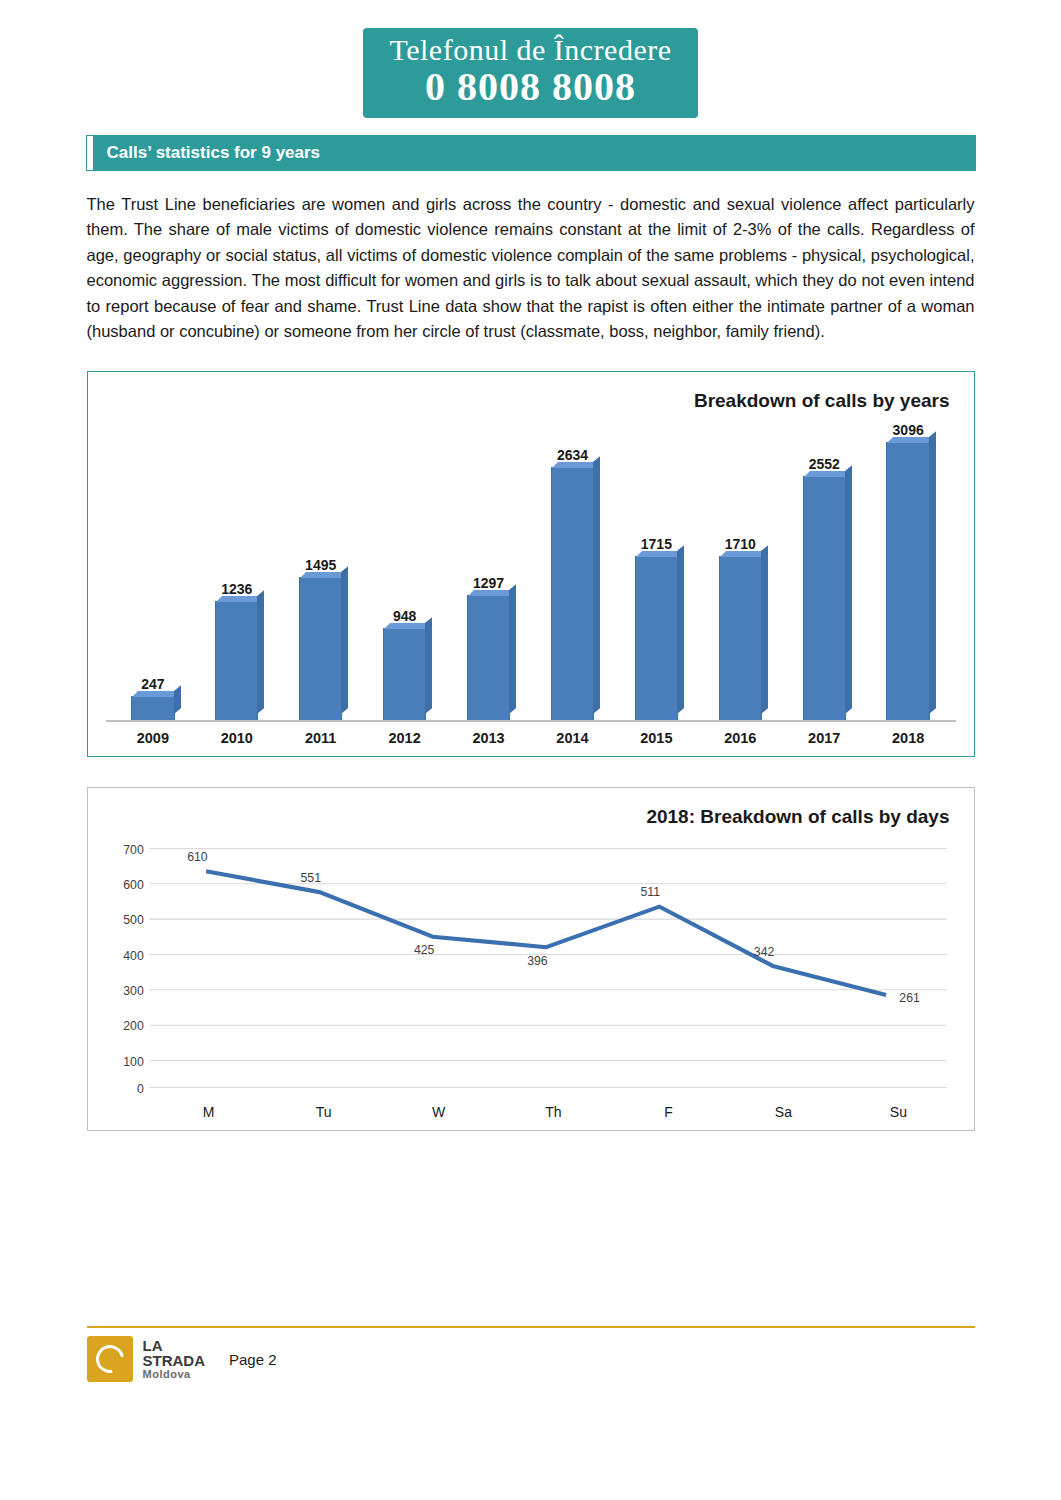Telefonul de Încredere
0 8008 8008
Calls’ statistics for 9 years
The Trust Line beneficiaries are women and girls across the country - domestic and sexual violence affect particularly them. The share of male victims of domestic violence remains constant at the limit of 2-3% of the calls. Regardless of age, geography or social status, all victims of domestic violence complain of the same problems - physical, psychological, economic aggression. The most difficult for women and girls is to talk about sexual assault, which they do not even intend to report because of fear and shame. Trust Line data show that the rapist is often either the intimate partner of a woman (husband or concubine) or someone from her circle of trust (classmate, boss, neighbor, family friend).
Breakdown of calls by years
247
1236
1495
948
1297
2634
1715
1710
2552
3096
20092010201120122013 20142015201620172018
2018: Breakdown of calls by days
700 600 500 400 300 200 100 0 610 551 425 396 511 342 261
MTu WTh FSa Su
LA
STRADA Moldova
Page 2